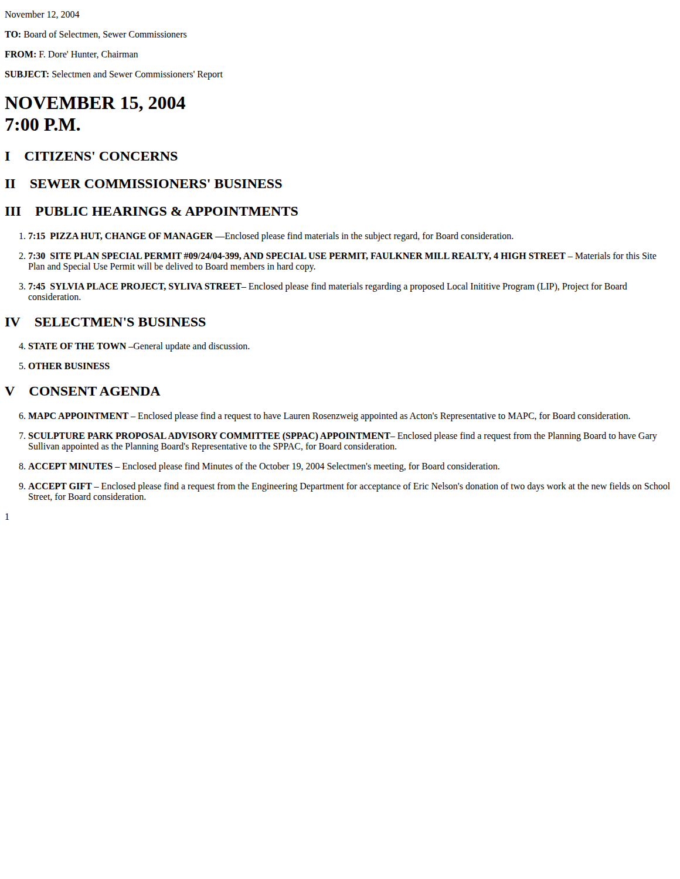November 12, 2004
TO: Board of Selectmen, Sewer Commissioners
FROM: F. Dore' Hunter, Chairman
SUBJECT: Selectmen and Sewer Commissioners' Report
NOVEMBER 15, 2004
7:00 P.M.
I CITIZENS' CONCERNS
II SEWER COMMISSIONERS' BUSINESS
III PUBLIC HEARINGS & APPOINTMENTS
7:15 PIZZA HUT, CHANGE OF MANAGER —Enclosed please find materials in the subject regard, for Board consideration.
7:30 SITE PLAN SPECIAL PERMIT #09/24/04-399, AND SPECIAL USE PERMIT, FAULKNER MILL REALTY, 4 HIGH STREET – Materials for this Site Plan and Special Use Permit will be delived to Board members in hard copy.
7:45 SYLVIA PLACE PROJECT, SYLIVA STREET– Enclosed please find materials regarding a proposed Local Inititive Program (LIP), Project for Board consideration.
IV SELECTMEN'S BUSINESS
STATE OF THE TOWN –General update and discussion.
OTHER BUSINESS
V CONSENT AGENDA
MAPC APPOINTMENT – Enclosed please find a request to have Lauren Rosenzweig appointed as Acton's Representative to MAPC, for Board consideration.
SCULPTURE PARK PROPOSAL ADVISORY COMMITTEE (SPPAC) APPOINTMENT– Enclosed please find a request from the Planning Board to have Gary Sullivan appointed as the Planning Board's Representative to the SPPAC, for Board consideration.
ACCEPT MINUTES – Enclosed please find Minutes of the October 19, 2004 Selectmen's meeting, for Board consideration.
ACCEPT GIFT – Enclosed please find a request from the Engineering Department for acceptance of Eric Nelson's donation of two days work at the new fields on School Street, for Board consideration.
1